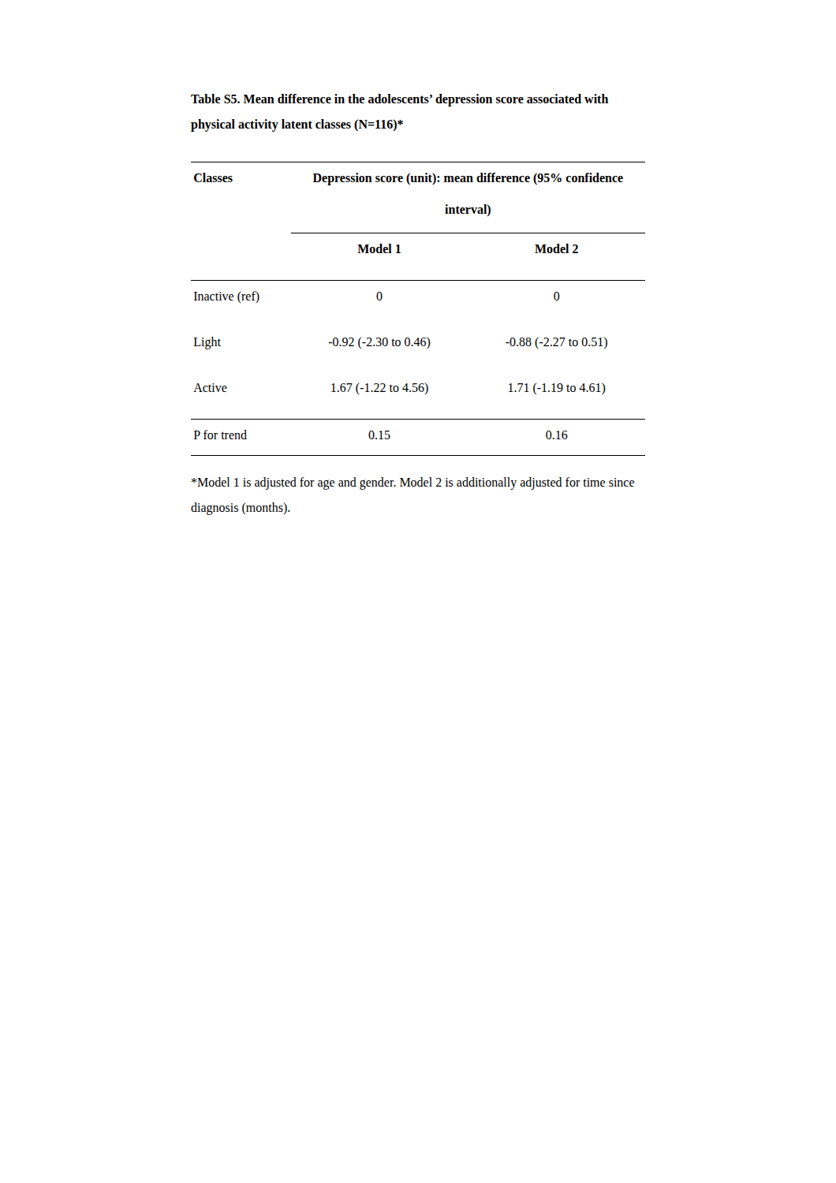Table S5. Mean difference in the adolescents’ depression score associated with physical activity latent classes (N=116)*
| Classes | Depression score (unit): mean difference (95% confidence |
| --- | --- |
| | interval) |
| | Model 1 | Model 2 |
| Inactive (ref) | 0 | 0 |
| Light | -0.92 (-2.30 to 0.46) | -0.88 (-2.27 to 0.51) |
| Active | 1.67 (-1.22 to 4.56) | 1.71 (-1.19 to 4.61) |
| P for trend | 0.15 | 0.16 |
*Model 1 is adjusted for age and gender. Model 2 is additionally adjusted for time since
diagnosis (months).